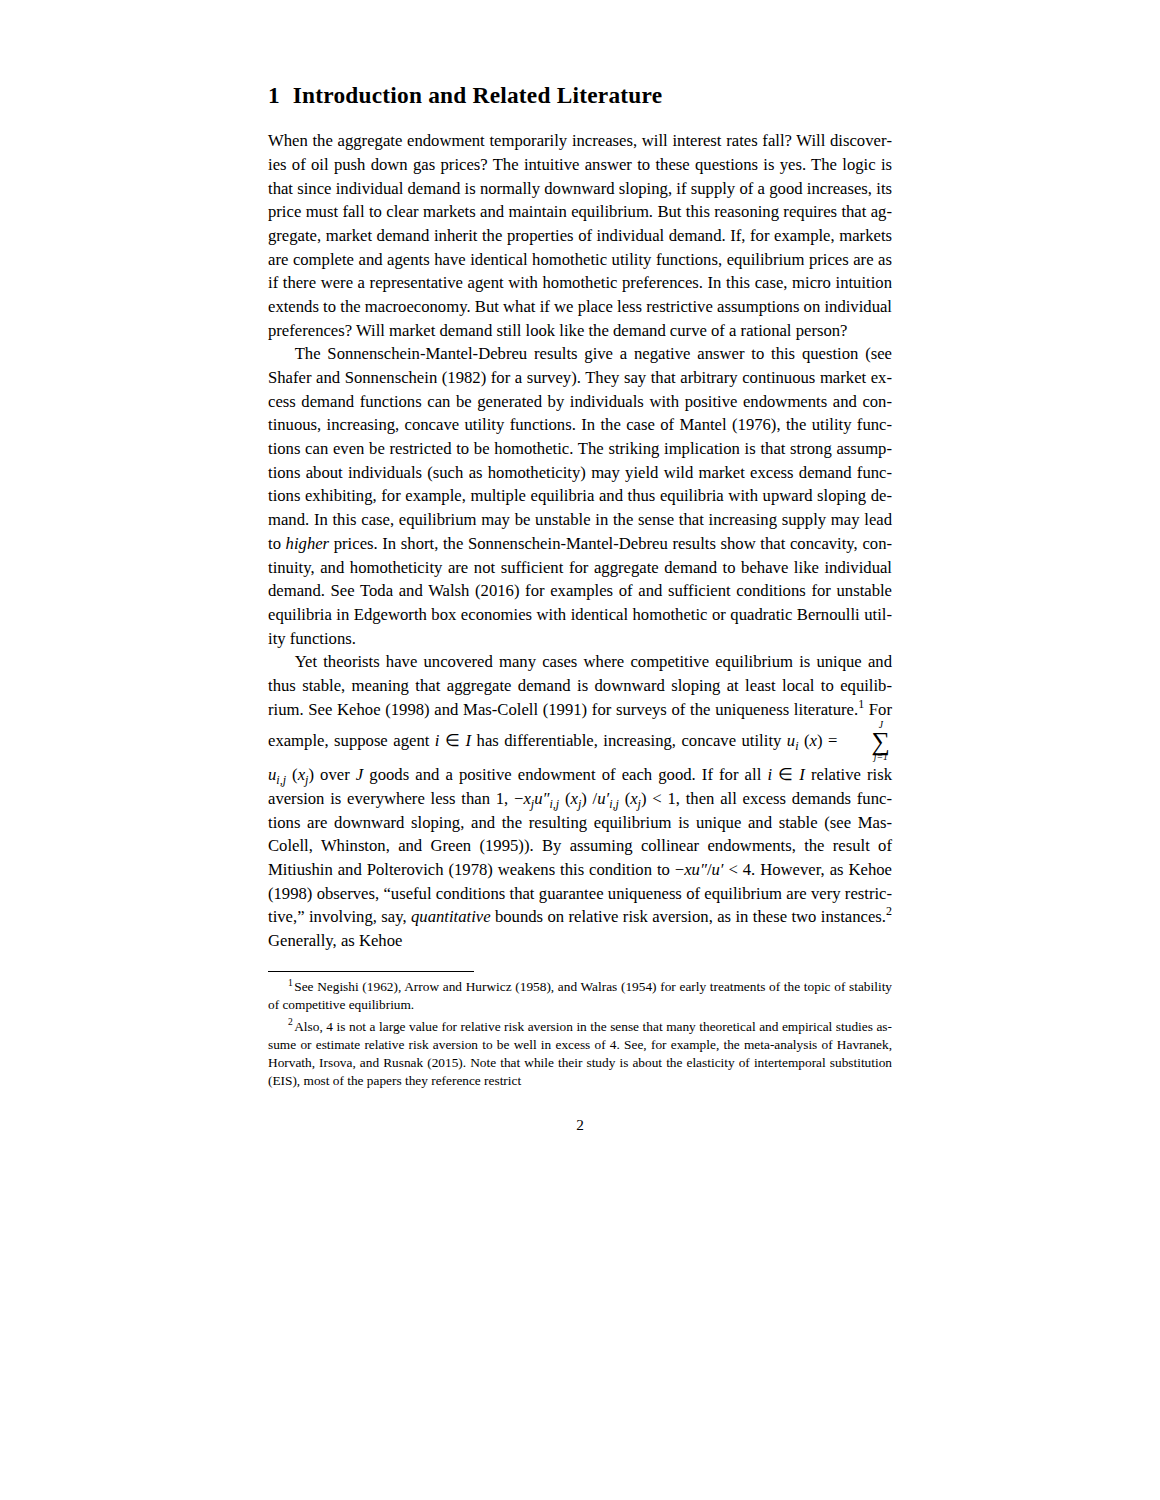1 Introduction and Related Literature
When the aggregate endowment temporarily increases, will interest rates fall? Will discoveries of oil push down gas prices? The intuitive answer to these questions is yes. The logic is that since individual demand is normally downward sloping, if supply of a good increases, its price must fall to clear markets and maintain equilibrium. But this reasoning requires that aggregate, market demand inherit the properties of individual demand. If, for example, markets are complete and agents have identical homothetic utility functions, equilibrium prices are as if there were a representative agent with homothetic preferences. In this case, micro intuition extends to the macroeconomy. But what if we place less restrictive assumptions on individual preferences? Will market demand still look like the demand curve of a rational person?
The Sonnenschein-Mantel-Debreu results give a negative answer to this question (see Shafer and Sonnenschein (1982) for a survey). They say that arbitrary continuous market excess demand functions can be generated by individuals with positive endowments and continuous, increasing, concave utility functions. In the case of Mantel (1976), the utility functions can even be restricted to be homothetic. The striking implication is that strong assumptions about individuals (such as homotheticity) may yield wild market excess demand functions exhibiting, for example, multiple equilibria and thus equilibria with upward sloping demand. In this case, equilibrium may be unstable in the sense that increasing supply may lead to higher prices. In short, the Sonnenschein-Mantel-Debreu results show that concavity, continuity, and homotheticity are not sufficient for aggregate demand to behave like individual demand. See Toda and Walsh (2016) for examples of and sufficient conditions for unstable equilibria in Edgeworth box economies with identical homothetic or quadratic Bernoulli utility functions.
Yet theorists have uncovered many cases where competitive equilibrium is unique and thus stable, meaning that aggregate demand is downward sloping at least local to equilibrium. See Kehoe (1998) and Mas-Colell (1991) for surveys of the uniqueness literature.1 For example, suppose agent i ∈ I has differentiable, increasing, concave utility ui (x) = J∑j=1 ui,j (xj) over J goods and a positive endowment of each good. If for all i ∈ I relative risk aversion is everywhere less than 1, −xju″i,j (xj) /u′i,j (xj) < 1, then all excess demands functions are downward sloping, and the resulting equilibrium is unique and stable (see Mas-Colell, Whinston, and Green (1995)). By assuming collinear endowments, the result of Mitiushin and Polterovich (1978) weakens this condition to −xu″/u′ < 4. However, as Kehoe (1998) observes, “useful conditions that guarantee uniqueness of equilibrium are very restrictive,” involving, say, quantitative bounds on relative risk aversion, as in these two instances.2 Generally, as Kehoe
1See Negishi (1962), Arrow and Hurwicz (1958), and Walras (1954) for early treatments of the topic of stability of competitive equilibrium.
2Also, 4 is not a large value for relative risk aversion in the sense that many theoretical and empirical studies assume or estimate relative risk aversion to be well in excess of 4. See, for example, the meta-analysis of Havranek, Horvath, Irsova, and Rusnak (2015). Note that while their study is about the elasticity of intertemporal substitution (EIS), most of the papers they reference restrict
2